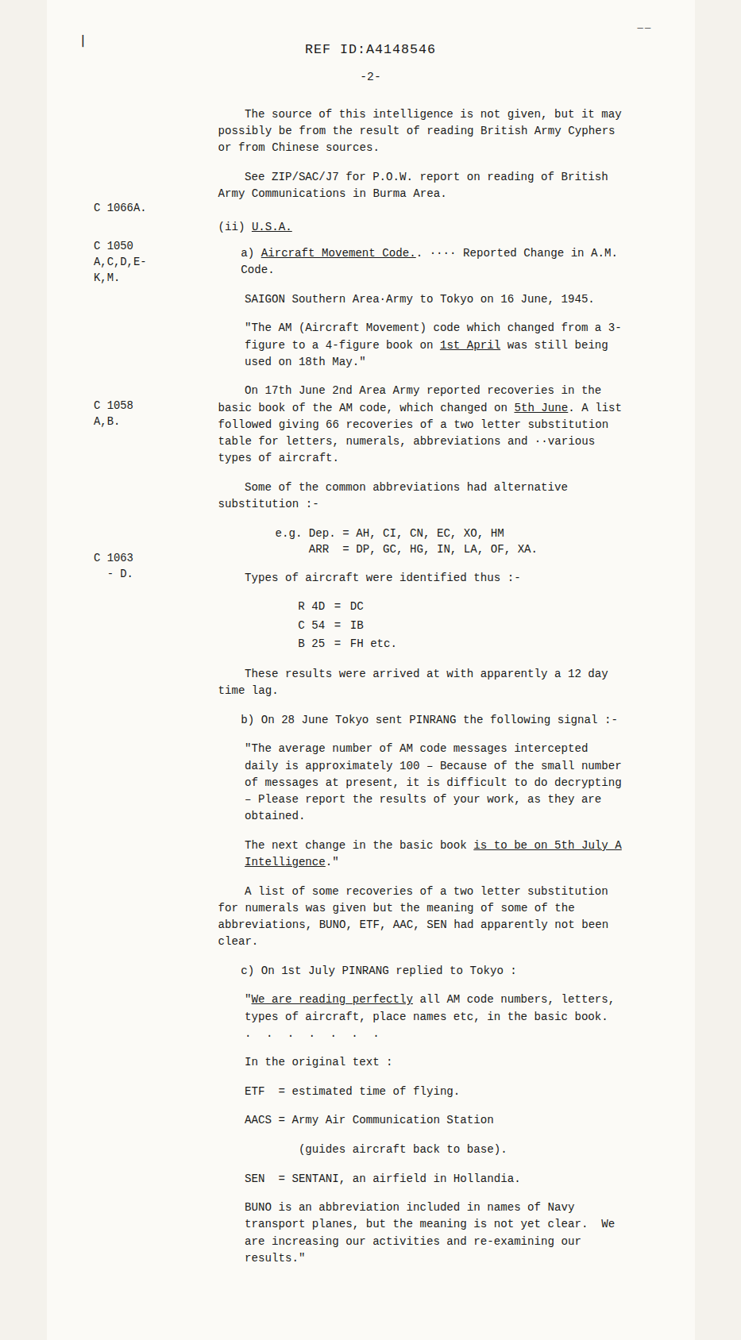❘
——
REF ID:A4148546
-2-
C 1066A.
C 1050
A,C,D,E-K,M.
C 1058
A,B.
C 1063
- D.
The source of this intelligence is not given, but it may possibly be from the result of reading British Army Cyphers or from Chinese sources.
See ZIP/SAC/J7 for P.O.W. report on reading of British Army Communications in Burma Area.
(ii) U.S.A.
a) Aircraft Movement Code.. ···· Reported Change in A.M. Code.
SAIGON Southern Area·Army to Tokyo on 16 June, 1945.
"The AM (Aircraft Movement) code which changed from a 3-figure to a 4-figure book on 1st April was still being used on 18th May."
On 17th June 2nd Area Army reported recoveries in the basic book of the AM code, which changed on 5th June. A list followed giving 66 recoveries of a two letter substitution table for letters, numerals, abbreviations and ··various types of aircraft.
Some of the common abbreviations had alternative substitution :-
e.g. Dep. = AH, CI, CN, EC, XO, HM
ARR = DP, GC, HG, IN, LA, OF, XA.
Types of aircraft were identified thus :-
| R 4D | = | DC |
| C 54 | = | IB |
| B 25 | = | FH etc. |
These results were arrived at with apparently a 12 day time lag.
b) On 28 June Tokyo sent PINRANG the following signal :-
"The average number of AM code messages intercepted daily is approximately 100 – Because of the small number of messages at present, it is difficult to do decrypting – Please report the results of your work, as they are obtained.
The next change in the basic book is to be on 5th July A Intelligence."
A list of some recoveries of a two letter substitution for numerals was given but the meaning of some of the abbreviations, BUNO, ETF, AAC, SEN had apparently not been clear.
c) On 1st July PINRANG replied to Tokyo :
"We are reading perfectly all AM code numbers, letters, types of aircraft, place names etc, in the basic book. . . . . . . .
In the original text :
ETF = estimated time of flying.
AACS = Army Air Communication Station
(guides aircraft back to base).
SEN = SENTANI, an airfield in Hollandia.
BUNO is an abbreviation included in names of Navy transport planes, but the meaning is not yet clear. We are increasing our activities and re-examining our results."